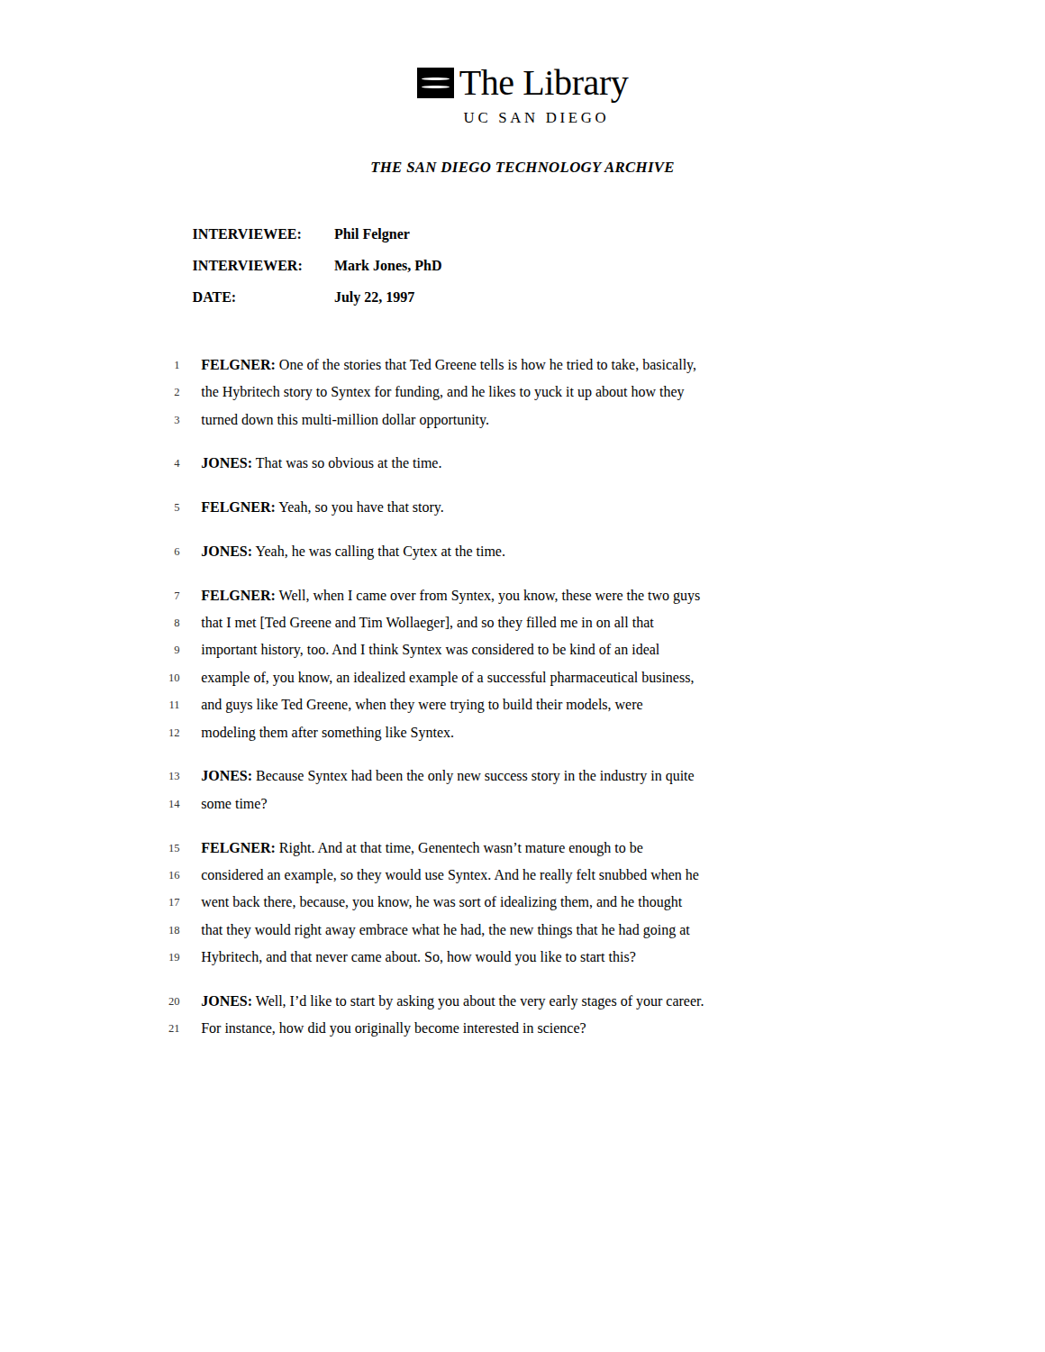The Library
UC SAN DIEGO
THE SAN DIEGO TECHNOLOGY ARCHIVE
| INTERVIEWEE: | Phil Felgner |
| INTERVIEWER: | Mark Jones, PhD |
| DATE: | July 22, 1997 |
FELGNER: One of the stories that Ted Greene tells is how he tried to take, basically,
the Hybritech story to Syntex for funding, and he likes to yuck it up about how they
turned down this multi-million dollar opportunity.
JONES: That was so obvious at the time.
FELGNER: Yeah, so you have that story.
JONES: Yeah, he was calling that Cytex at the time.
FELGNER: Well, when I came over from Syntex, you know, these were the two guys
that I met [Ted Greene and Tim Wollaeger], and so they filled me in on all that
important history, too. And I think Syntex was considered to be kind of an ideal
example of, you know, an idealized example of a successful pharmaceutical business,
and guys like Ted Greene, when they were trying to build their models, were
modeling them after something like Syntex.
JONES: Because Syntex had been the only new success story in the industry in quite
some time?
FELGNER: Right. And at that time, Genentech wasn’t mature enough to be
considered an example, so they would use Syntex. And he really felt snubbed when he
went back there, because, you know, he was sort of idealizing them, and he thought
that they would right away embrace what he had, the new things that he had going at
Hybritech, and that never came about. So, how would you like to start this?
JONES: Well, I’d like to start by asking you about the very early stages of your career.
For instance, how did you originally become interested in science?